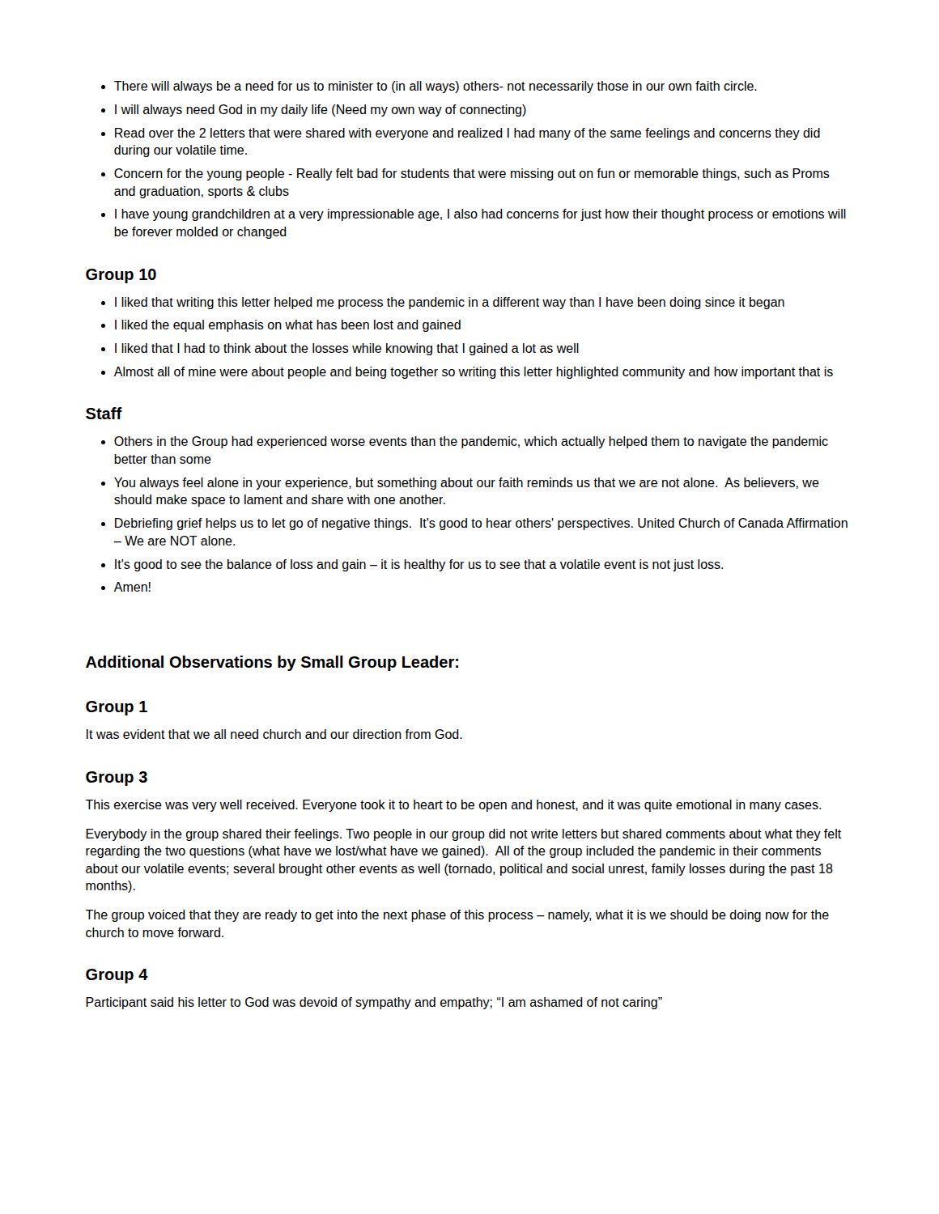There will always be a need for us to minister to (in all ways) others- not necessarily those in our own faith circle.
I will always need God in my daily life (Need my own way of connecting)
Read over the 2 letters that were shared with everyone and realized I had many of the same feelings and concerns they did during our volatile time.
Concern for the young people - Really felt bad for students that were missing out on fun or memorable things, such as Proms and graduation, sports & clubs
I have young grandchildren at a very impressionable age, I also had concerns for just how their thought process or emotions will be forever molded or changed
Group 10
I liked that writing this letter helped me process the pandemic in a different way than I have been doing since it began
I liked the equal emphasis on what has been lost and gained
I liked that I had to think about the losses while knowing that I gained a lot as well
Almost all of mine were about people and being together so writing this letter highlighted community and how important that is
Staff
Others in the Group had experienced worse events than the pandemic, which actually helped them to navigate the pandemic better than some
You always feel alone in your experience, but something about our faith reminds us that we are not alone. As believers, we should make space to lament and share with one another.
Debriefing grief helps us to let go of negative things. It's good to hear others' perspectives. United Church of Canada Affirmation – We are NOT alone.
It's good to see the balance of loss and gain – it is healthy for us to see that a volatile event is not just loss.
Amen!
Additional Observations by Small Group Leader:
Group 1
It was evident that we all need church and our direction from God.
Group 3
This exercise was very well received. Everyone took it to heart to be open and honest, and it was quite emotional in many cases.
Everybody in the group shared their feelings. Two people in our group did not write letters but shared comments about what they felt regarding the two questions (what have we lost/what have we gained). All of the group included the pandemic in their comments about our volatile events; several brought other events as well (tornado, political and social unrest, family losses during the past 18 months).
The group voiced that they are ready to get into the next phase of this process – namely, what it is we should be doing now for the church to move forward.
Group 4
Participant said his letter to God was devoid of sympathy and empathy; “I am ashamed of not caring”